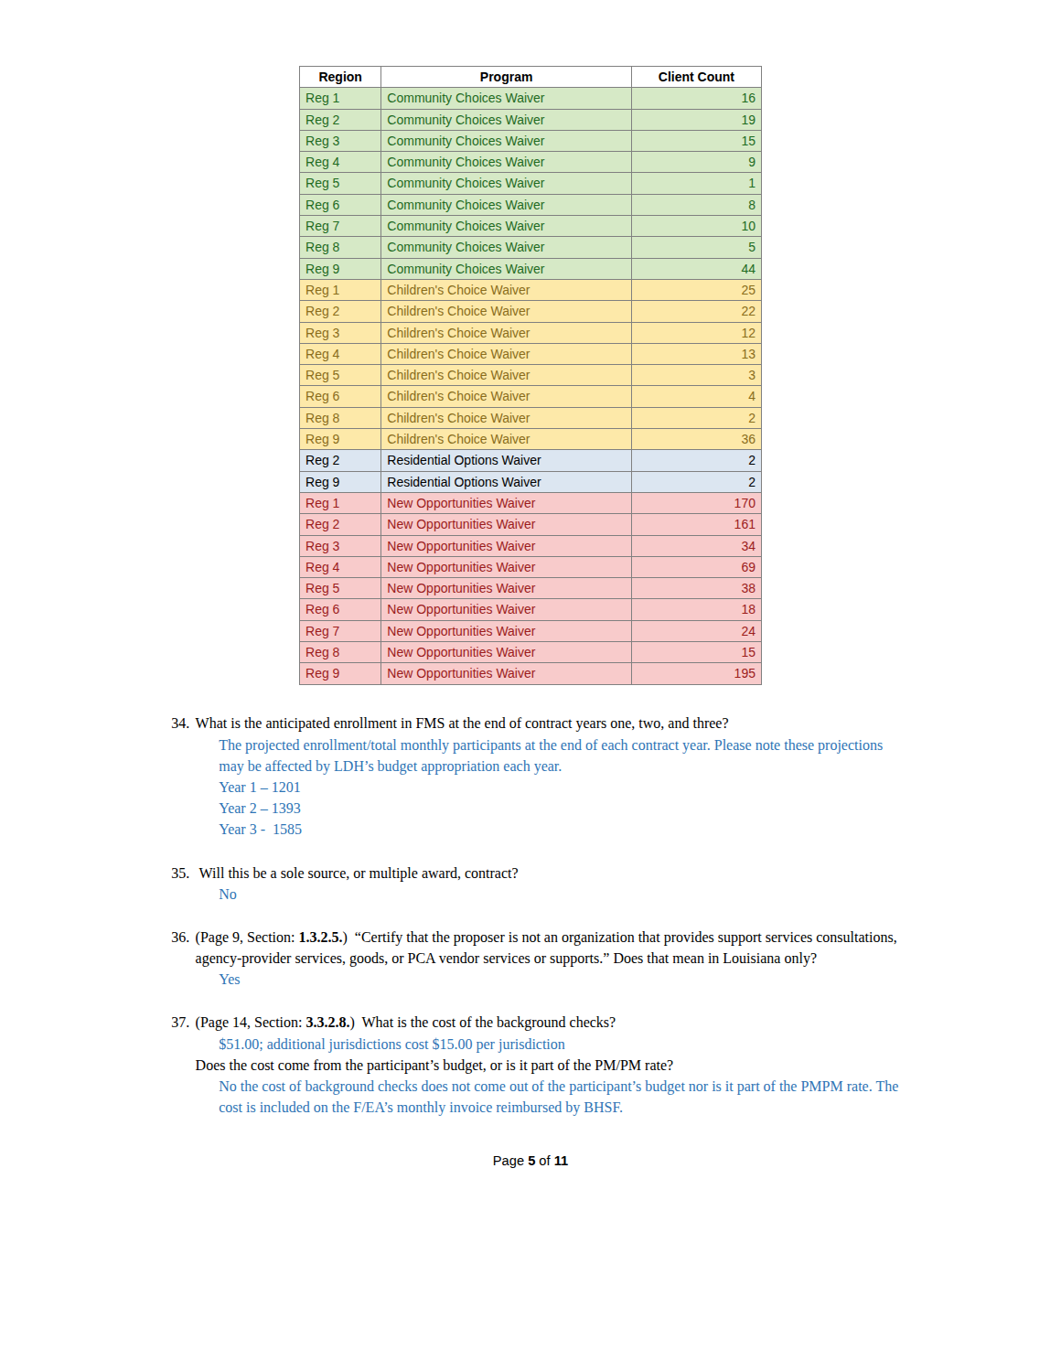| Region | Program | Client Count |
| --- | --- | --- |
| Reg 1 | Community Choices Waiver | 16 |
| Reg 2 | Community Choices Waiver | 19 |
| Reg 3 | Community Choices Waiver | 15 |
| Reg 4 | Community Choices Waiver | 9 |
| Reg 5 | Community Choices Waiver | 1 |
| Reg 6 | Community Choices Waiver | 8 |
| Reg 7 | Community Choices Waiver | 10 |
| Reg 8 | Community Choices Waiver | 5 |
| Reg 9 | Community Choices Waiver | 44 |
| Reg 1 | Children's Choice Waiver | 25 |
| Reg 2 | Children's Choice Waiver | 22 |
| Reg 3 | Children's Choice Waiver | 12 |
| Reg 4 | Children's Choice Waiver | 13 |
| Reg 5 | Children's Choice Waiver | 3 |
| Reg 6 | Children's Choice Waiver | 4 |
| Reg 8 | Children's Choice Waiver | 2 |
| Reg 9 | Children's Choice Waiver | 36 |
| Reg 2 | Residential Options Waiver | 2 |
| Reg 9 | Residential Options Waiver | 2 |
| Reg 1 | New Opportunities Waiver | 170 |
| Reg 2 | New Opportunities Waiver | 161 |
| Reg 3 | New Opportunities Waiver | 34 |
| Reg 4 | New Opportunities Waiver | 69 |
| Reg 5 | New Opportunities Waiver | 38 |
| Reg 6 | New Opportunities Waiver | 18 |
| Reg 7 | New Opportunities Waiver | 24 |
| Reg 8 | New Opportunities Waiver | 15 |
| Reg 9 | New Opportunities Waiver | 195 |
34. What is the anticipated enrollment in FMS at the end of contract years one, two, and three? The projected enrollment/total monthly participants at the end of each contract year. Please note these projections may be affected by LDH’s budget appropriation each year.
Year 1 – 1201
Year 2 – 1393
Year 3 - 1585
35. Will this be a sole source, or multiple award, contract? No
36. (Page 9, Section: 1.3.2.5.) “Certify that the proposer is not an organization that provides support services consultations, agency-provider services, goods, or PCA vendor services or supports.” Does that mean in Louisiana only? Yes
37. (Page 14, Section: 3.3.2.8.) What is the cost of the background checks? $51.00; additional jurisdictions cost $15.00 per jurisdiction Does the cost come from the participant’s budget, or is it part of the PM/PM rate? No the cost of background checks does not come out of the participant’s budget nor is it part of the PMPM rate. The cost is included on the F/EA’s monthly invoice reimbursed by BHSF.
Page 5 of 11